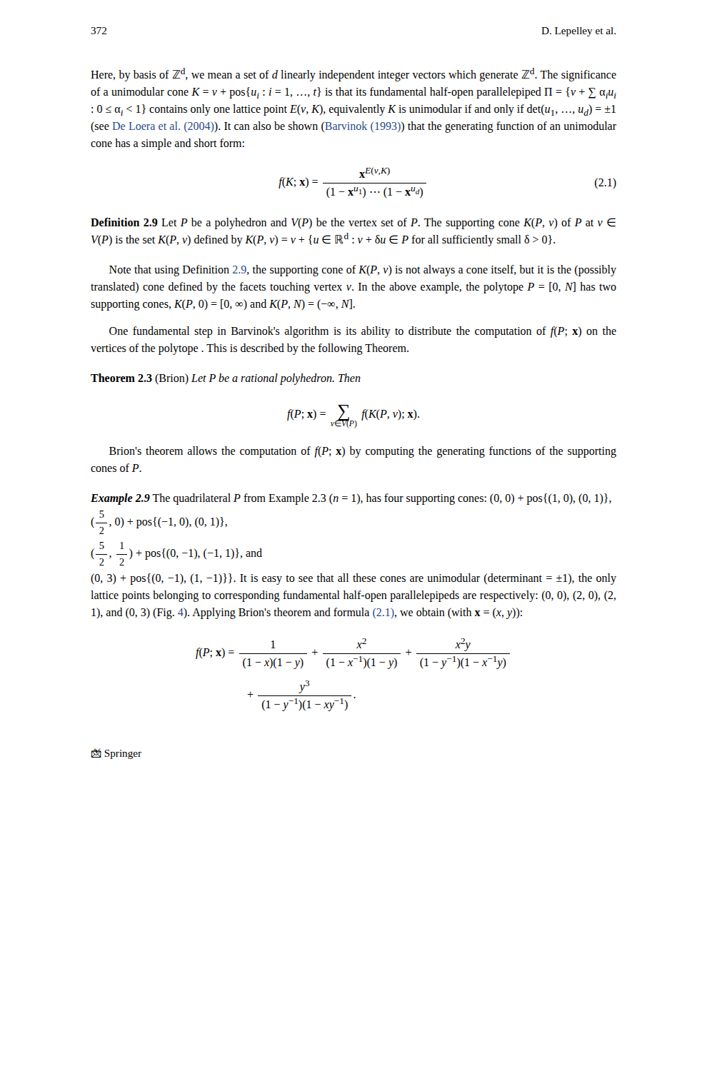372 D. Lepelley et al.
Here, by basis of ℤd, we mean a set of d linearly independent integer vectors which generate ℤd. The significance of a unimodular cone K = v + pos{ui : i = 1, …, t} is that its fundamental half-open parallelepiped Π = {v + ∑ αiui : 0 ≤ αi < 1} contains only one lattice point E(v, K), equivalently K is unimodular if and only if det(u1, …, ud) = ±1 (see De Loera et al. (2004)). It can also be shown (Barvinok (1993)) that the generating function of an unimodular cone has a simple and short form:
f(K; x) = xE(v,K) (1 − xu1) ⋯ (1 − xud)
(2.1)
Definition 2.9 Let P be a polyhedron and V(P) be the vertex set of P. The supporting cone K(P, v) of P at v ∈ V(P) is the set K(P, v) defined by K(P, v) = v + {u ∈ ℝd : v + δu ∈ P for all sufficiently small δ > 0}.
Note that using Definition 2.9, the supporting cone of K(P, v) is not always a cone itself, but it is the (possibly translated) cone defined by the facets touching vertex v. In the above example, the polytope P = [0, N] has two supporting cones, K(P, 0) = [0, ∞) and K(P, N) = (−∞, N].
One fundamental step in Barvinok's algorithm is its ability to distribute the computation of f(P; x) on the vertices of the polytope . This is described by the following Theorem.
Theorem 2.3 (Brion) Let P be a rational polyhedron. Then
f(P; x) = ∑ v∈V(P) f(K(P, v); x).
Brion's theorem allows the computation of f(P; x) by computing the generating functions of the supporting cones of P.
Example 2.9 The quadrilateral P from Example 2.3 (n = 1), has four supporting cones: (0, 0) + pos{(1, 0), (0, 1)},
(52, 0) + pos{(−1, 0), (0, 1)},
(52, 12) + pos{(0, −1), (−1, 1)}, and
(0, 3) + pos{(0, −1), (1, −1)}}. It is easy to see that all these cones are unimodular (determinant = ±1), the only lattice points belonging to corresponding fundamental half-open parallelepipeds are respectively: (0, 0), (2, 0), (2, 1), and (0, 3) (Fig. 4). Applying Brion's theorem and formula (2.1), we obtain (with x = (x, y)):
f(P; x) = 1 (1 − x)(1 − y) + x2 (1 − x−1)(1 − y) + x2y (1 − y−1)(1 − x−1y)
+ y3 (1 − y−1)(1 − xy−1) .
🖄 Springer